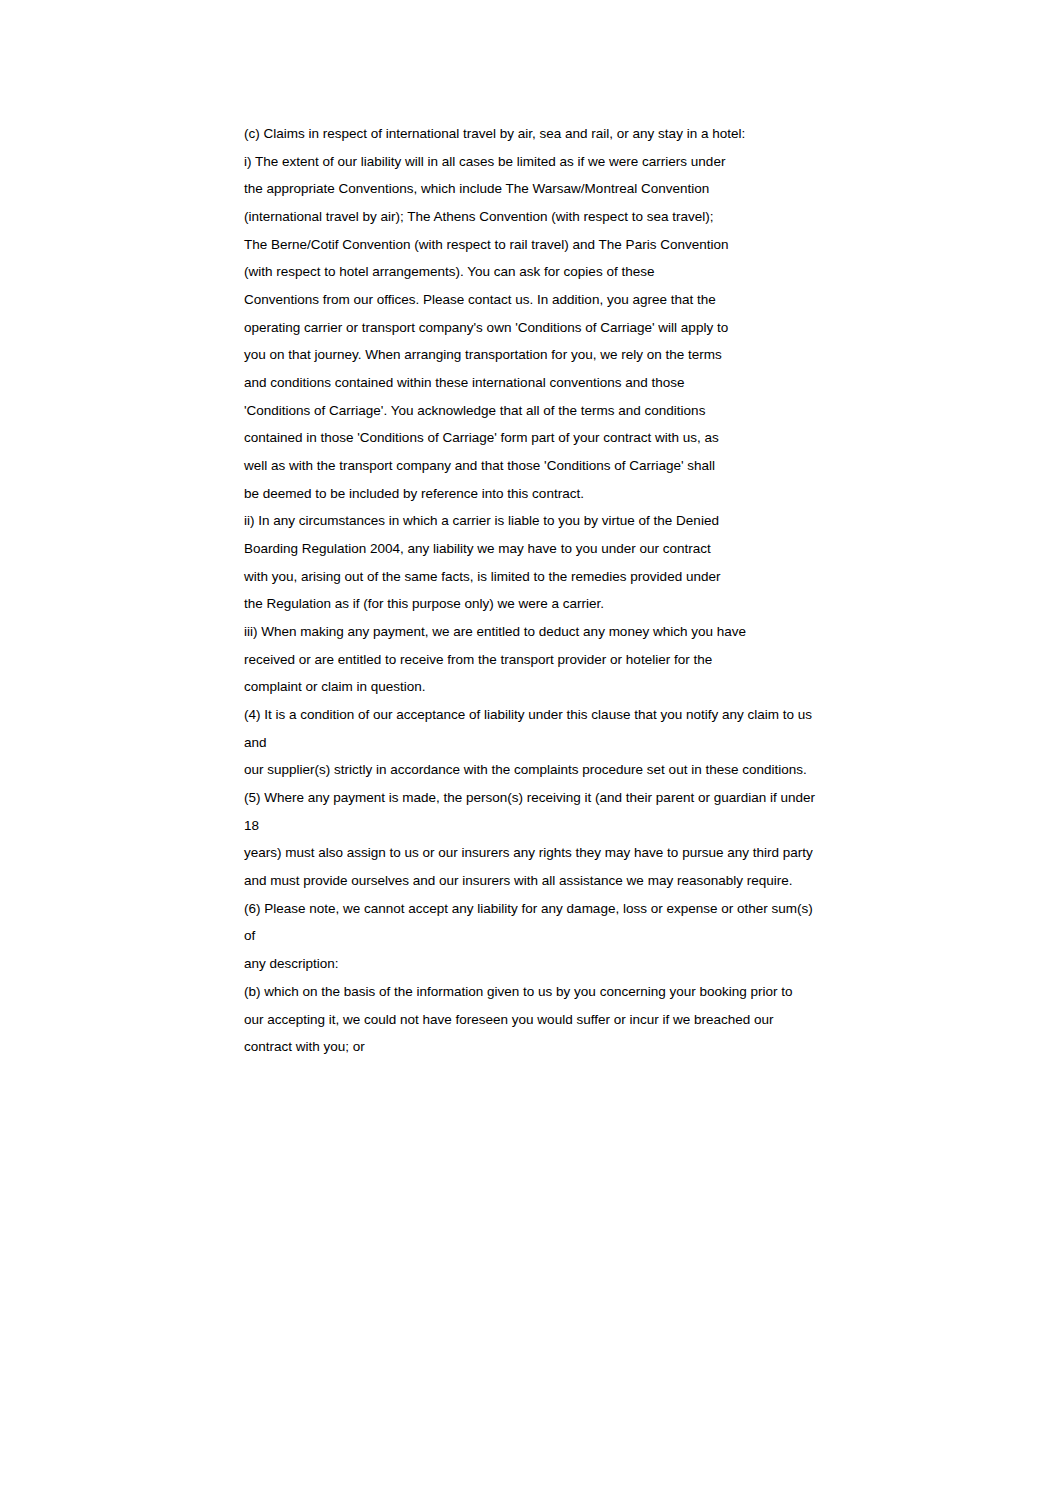(c) Claims in respect of international travel by air, sea and rail, or any stay in a hotel:
i) The extent of our liability will in all cases be limited as if we were carriers under
the appropriate Conventions, which include The Warsaw/Montreal Convention
(international travel by air); The Athens Convention (with respect to sea travel);
The Berne/Cotif Convention (with respect to rail travel) and The Paris Convention
(with respect to hotel arrangements). You can ask for copies of these
Conventions from our offices. Please contact us. In addition, you agree that the
operating carrier or transport company's own 'Conditions of Carriage' will apply to
you on that journey. When arranging transportation for you, we rely on the terms
and conditions contained within these international conventions and those
'Conditions of Carriage'. You acknowledge that all of the terms and conditions
contained in those 'Conditions of Carriage' form part of your contract with us, as
well as with the transport company and that those 'Conditions of Carriage' shall
be deemed to be included by reference into this contract.
ii) In any circumstances in which a carrier is liable to you by virtue of the Denied
Boarding Regulation 2004, any liability we may have to you under our contract
with you, arising out of the same facts, is limited to the remedies provided under
the Regulation as if (for this purpose only) we were a carrier.
iii) When making any payment, we are entitled to deduct any money which you have
received or are entitled to receive from the transport provider or hotelier for the
complaint or claim in question.
(4) It is a condition of our acceptance of liability under this clause that you notify any claim to us and
our supplier(s) strictly in accordance with the complaints procedure set out in these conditions.
(5) Where any payment is made, the person(s) receiving it (and their parent or guardian if under 18
years) must also assign to us or our insurers any rights they may have to pursue any third party
and must provide ourselves and our insurers with all assistance we may reasonably require.
(6) Please note, we cannot accept any liability for any damage, loss or expense or other sum(s) of
any description:
(b) which on the basis of the information given to us by you concerning your booking prior to
our accepting it, we could not have foreseen you would suffer or incur if we breached our
contract with you; or